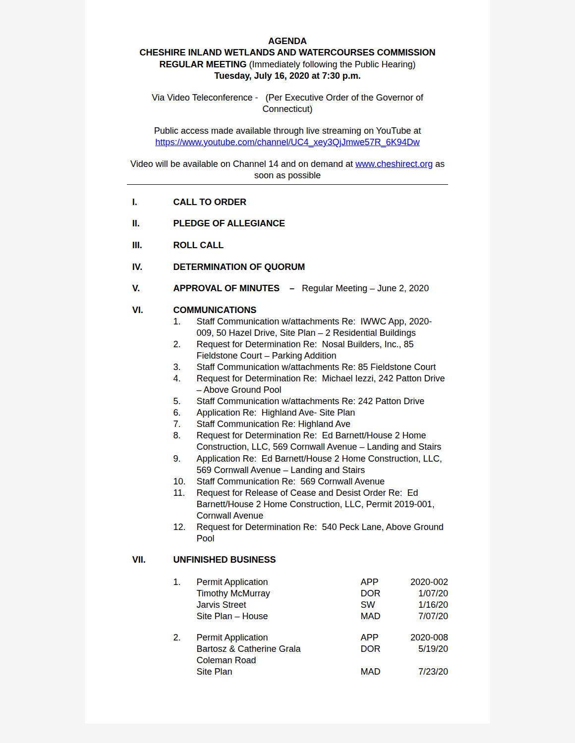AGENDA CHESHIRE INLAND WETLANDS AND WATERCOURSES COMMISSION REGULAR MEETING (Immediately following the Public Hearing) Tuesday, July 16, 2020 at 7:30 p.m.
Via Video Teleconference - (Per Executive Order of the Governor of Connecticut)
Public access made available through live streaming on YouTube at
https://www.youtube.com/channel/UC4_xey3QjJmwe57R_6K94Dw
Video will be available on Channel 14 and on demand at www.cheshirect.org as soon as possible
I.
CALL TO ORDER
II.
PLEDGE OF ALLEGIANCE
III.
ROLL CALL
IV.
DETERMINATION OF QUORUM
V.
APPROVAL OF MINUTES – Regular Meeting – June 2, 2020
VI.
COMMUNICATIONS
1. Staff Communication w/attachments Re: IWWC App, 2020-009, 50 Hazel Drive, Site Plan – 2 Residential Buildings
2. Request for Determination Re: Nosal Builders, Inc., 85 Fieldstone Court – Parking Addition
3. Staff Communication w/attachments Re: 85 Fieldstone Court
4. Request for Determination Re: Michael Iezzi, 242 Patton Drive – Above Ground Pool
5. Staff Communication w/attachments Re: 242 Patton Drive
6. Application Re: Highland Ave- Site Plan
7. Staff Communication Re: Highland Ave
8. Request for Determination Re: Ed Barnett/House 2 Home Construction, LLC, 569 Cornwall Avenue – Landing and Stairs
9. Application Re: Ed Barnett/House 2 Home Construction, LLC, 569 Cornwall Avenue – Landing and Stairs
10. Staff Communication Re: 569 Cornwall Avenue
11. Request for Release of Cease and Desist Order Re: Ed Barnett/House 2 Home Construction, LLC, Permit 2019-001, Cornwall Avenue
12. Request for Determination Re: 540 Peck Lane, Above Ground Pool
VII.
UNFINISHED BUSINESS
| 1. | Permit Application | APP | 2020-002 |
| | Timothy McMurray | DOR | 1/07/20 |
| | Jarvis Street | SW | 1/16/20 |
| | Site Plan – House | MAD | 7/07/20 |
| 2. | Permit Application | APP | 2020-008 |
| | Bartosz & Catherine Grala | DOR | 5/19/20 |
| | Coleman Road | | |
| | Site Plan | MAD | 7/23/20 |